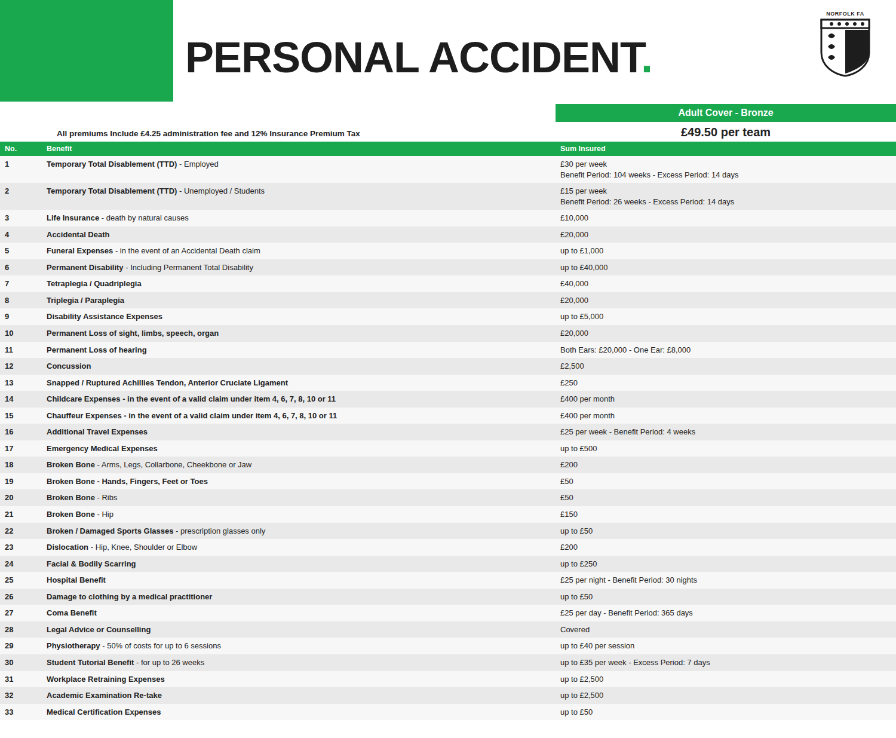PERSONAL ACCIDENT.
NORFOLK FA
All premiums Include £4.25 administration fee and 12% Insurance Premium Tax
Adult Cover - Bronze
£49.50 per team
| No. | Benefit | Sum Insured |
| --- | --- | --- |
| 1 | Temporary Total Disablement (TTD) - Employed | £30 per week Benefit Period: 104 weeks - Excess Period: 14 days |
| 2 | Temporary Total Disablement (TTD) - Unemployed / Students | £15 per week Benefit Period: 26 weeks - Excess Period: 14 days |
| 3 | Life Insurance - death by natural causes | £10,000 |
| 4 | Accidental Death | £20,000 |
| 5 | Funeral Expenses - in the event of an Accidental Death claim | up to £1,000 |
| 6 | Permanent Disability - Including Permanent Total Disability | up to £40,000 |
| 7 | Tetraplegia / Quadriplegia | £40,000 |
| 8 | Triplegia / Paraplegia | £20,000 |
| 9 | Disability Assistance Expenses | up to £5,000 |
| 10 | Permanent Loss of sight, limbs, speech, organ | £20,000 |
| 11 | Permanent Loss of hearing | Both Ears: £20,000 - One Ear: £8,000 |
| 12 | Concussion | £2,500 |
| 13 | Snapped / Ruptured Achillies Tendon, Anterior Cruciate Ligament | £250 |
| 14 | Childcare Expenses - in the event of a valid claim under item 4, 6, 7, 8, 10 or 11 | £400 per month |
| 15 | Chauffeur Expenses - in the event of a valid claim under item 4, 6, 7, 8, 10 or 11 | £400 per month |
| 16 | Additional Travel Expenses | £25 per week - Benefit Period: 4 weeks |
| 17 | Emergency Medical Expenses | up to £500 |
| 18 | Broken Bone - Arms, Legs, Collarbone, Cheekbone or Jaw | £200 |
| 19 | Broken Bone - Hands, Fingers, Feet or Toes | £50 |
| 20 | Broken Bone - Ribs | £50 |
| 21 | Broken Bone - Hip | £150 |
| 22 | Broken / Damaged Sports Glasses - prescription glasses only | up to £50 |
| 23 | Dislocation - Hip, Knee, Shoulder or Elbow | £200 |
| 24 | Facial & Bodily Scarring | up to £250 |
| 25 | Hospital Benefit | £25 per night - Benefit Period: 30 nights |
| 26 | Damage to clothing by a medical practitioner | up to £50 |
| 27 | Coma Benefit | £25 per day - Benefit Period: 365 days |
| 28 | Legal Advice or Counselling | Covered |
| 29 | Physiotherapy - 50% of costs for up to 6 sessions | up to £40 per session |
| 30 | Student Tutorial Benefit - for up to 26 weeks | up to £35 per week - Excess Period: 7 days |
| 31 | Workplace Retraining Expenses | up to £2,500 |
| 32 | Academic Examination Re-take | up to £2,500 |
| 33 | Medical Certification Expenses | up to £50 |